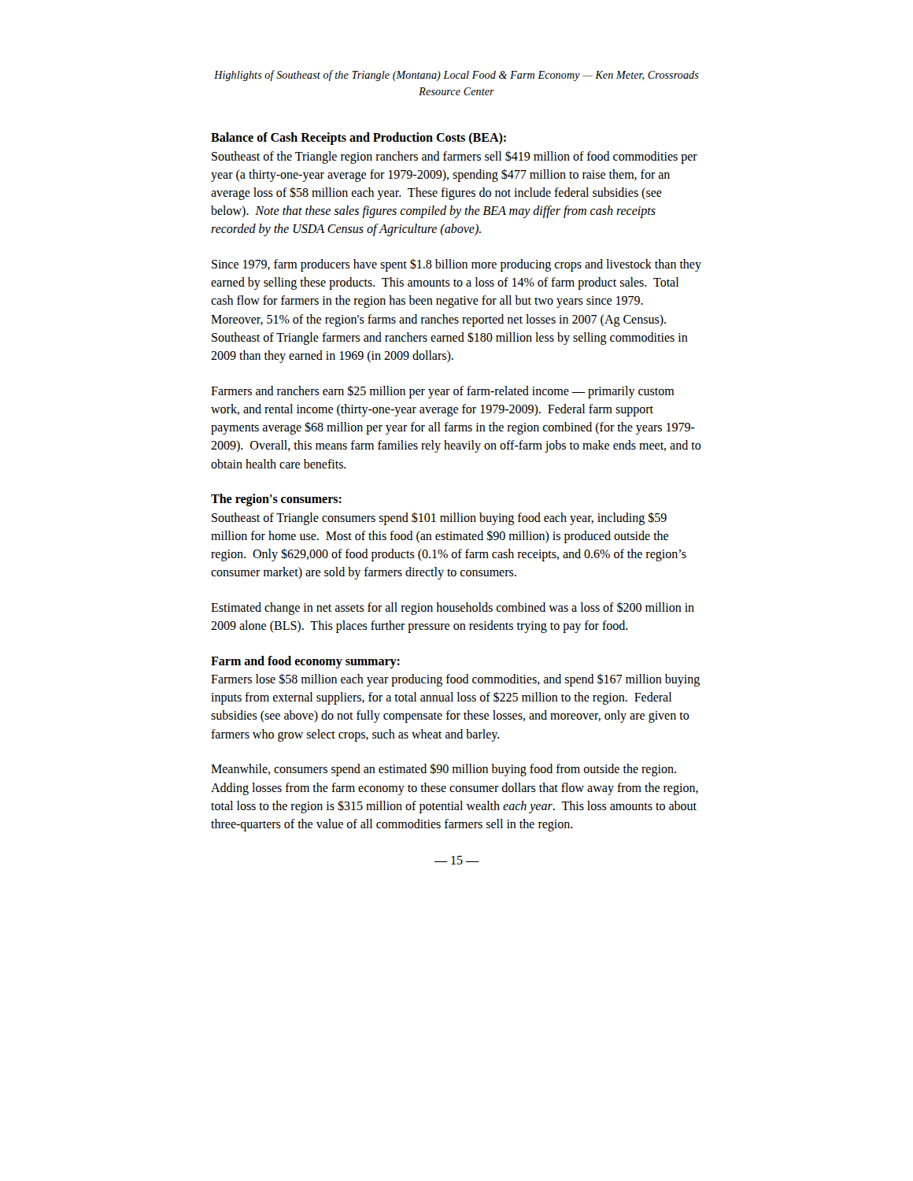Highlights of Southeast of the Triangle (Montana) Local Food & Farm Economy — Ken Meter, Crossroads Resource Center
Balance of Cash Receipts and Production Costs (BEA):
Southeast of the Triangle region ranchers and farmers sell $419 million of food commodities per year (a thirty-one-year average for 1979-2009), spending $477 million to raise them, for an average loss of $58 million each year. These figures do not include federal subsidies (see below). Note that these sales figures compiled by the BEA may differ from cash receipts recorded by the USDA Census of Agriculture (above).
Since 1979, farm producers have spent $1.8 billion more producing crops and livestock than they earned by selling these products. This amounts to a loss of 14% of farm product sales. Total cash flow for farmers in the region has been negative for all but two years since 1979. Moreover, 51% of the region's farms and ranches reported net losses in 2007 (Ag Census). Southeast of Triangle farmers and ranchers earned $180 million less by selling commodities in 2009 than they earned in 1969 (in 2009 dollars).
Farmers and ranchers earn $25 million per year of farm-related income — primarily custom work, and rental income (thirty-one-year average for 1979-2009). Federal farm support payments average $68 million per year for all farms in the region combined (for the years 1979-2009). Overall, this means farm families rely heavily on off-farm jobs to make ends meet, and to obtain health care benefits.
The region's consumers:
Southeast of Triangle consumers spend $101 million buying food each year, including $59 million for home use. Most of this food (an estimated $90 million) is produced outside the region. Only $629,000 of food products (0.1% of farm cash receipts, and 0.6% of the region’s consumer market) are sold by farmers directly to consumers.
Estimated change in net assets for all region households combined was a loss of $200 million in 2009 alone (BLS). This places further pressure on residents trying to pay for food.
Farm and food economy summary:
Farmers lose $58 million each year producing food commodities, and spend $167 million buying inputs from external suppliers, for a total annual loss of $225 million to the region. Federal subsidies (see above) do not fully compensate for these losses, and moreover, only are given to farmers who grow select crops, such as wheat and barley.
Meanwhile, consumers spend an estimated $90 million buying food from outside the region. Adding losses from the farm economy to these consumer dollars that flow away from the region, total loss to the region is $315 million of potential wealth each year. This loss amounts to about three-quarters of the value of all commodities farmers sell in the region.
— 15 —